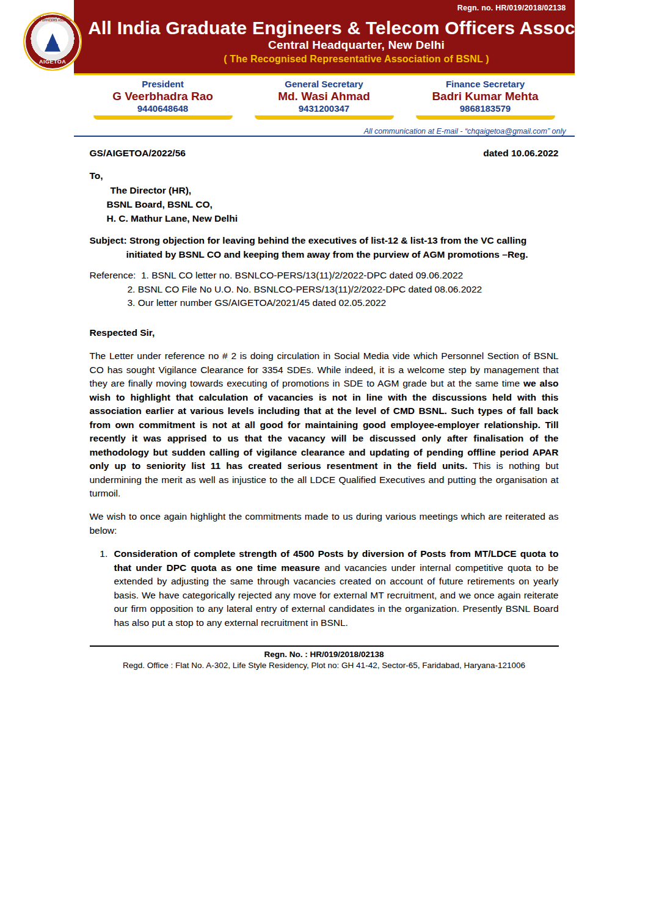Regn. no. HR/019/2018/02138
ALL INDIA GRADUATE ENGINEER & TELECOM OFFICERS ASSOCIATION
AIGETOA
All India Graduate Engineers & Telecom Officers Association
Central Headquarter, New Delhi
( The Recognised Representative Association of BSNL )
President
G Veerbhadra Rao
9440648648
General Secretary
Md. Wasi Ahmad
9431200347
Finance Secretary
Badri Kumar Mehta
9868183579
All communication at E-mail - “chqaigetoa@gmail.com” only
GS/AIGETOA/2022/56 dated 10.06.2022
To,
The Director (HR),
BSNL Board, BSNL CO,
H. C. Mathur Lane, New Delhi
Subject: Strong objection for leaving behind the executives of list-12 & list-13 from the VC calling initiated by BSNL CO and keeping them away from the purview of AGM promotions –Reg.
Reference: 1. BSNL CO letter no. BSNLCO-PERS/13(11)/2/2022-DPC dated 09.06.2022 2. BSNL CO File No U.O. No. BSNLCO-PERS/13(11)/2/2022-DPC dated 08.06.2022 3. Our letter number GS/AIGETOA/2021/45 dated 02.05.2022
Respected Sir,
The Letter under reference no # 2 is doing circulation in Social Media vide which Personnel Section of BSNL CO has sought Vigilance Clearance for 3354 SDEs. While indeed, it is a welcome step by management that they are finally moving towards executing of promotions in SDE to AGM grade but at the same time we also wish to highlight that calculation of vacancies is not in line with the discussions held with this association earlier at various levels including that at the level of CMD BSNL. Such types of fall back from own commitment is not at all good for maintaining good employee-employer relationship. Till recently it was apprised to us that the vacancy will be discussed only after finalisation of the methodology but sudden calling of vigilance clearance and updating of pending offline period APAR only up to seniority list 11 has created serious resentment in the field units. This is nothing but undermining the merit as well as injustice to the all LDCE Qualified Executives and putting the organisation at turmoil.
We wish to once again highlight the commitments made to us during various meetings which are reiterated as below:
Consideration of complete strength of 4500 Posts by diversion of Posts from MT/LDCE quota to that under DPC quota as one time measure and vacancies under internal competitive quota to be extended by adjusting the same through vacancies created on account of future retirements on yearly basis. We have categorically rejected any move for external MT recruitment, and we once again reiterate our firm opposition to any lateral entry of external candidates in the organization. Presently BSNL Board has also put a stop to any external recruitment in BSNL.
Regn. No. : HR/019/2018/02138
Regd. Office : Flat No. A-302, Life Style Residency, Plot no: GH 41-42, Sector-65, Faridabad, Haryana-121006